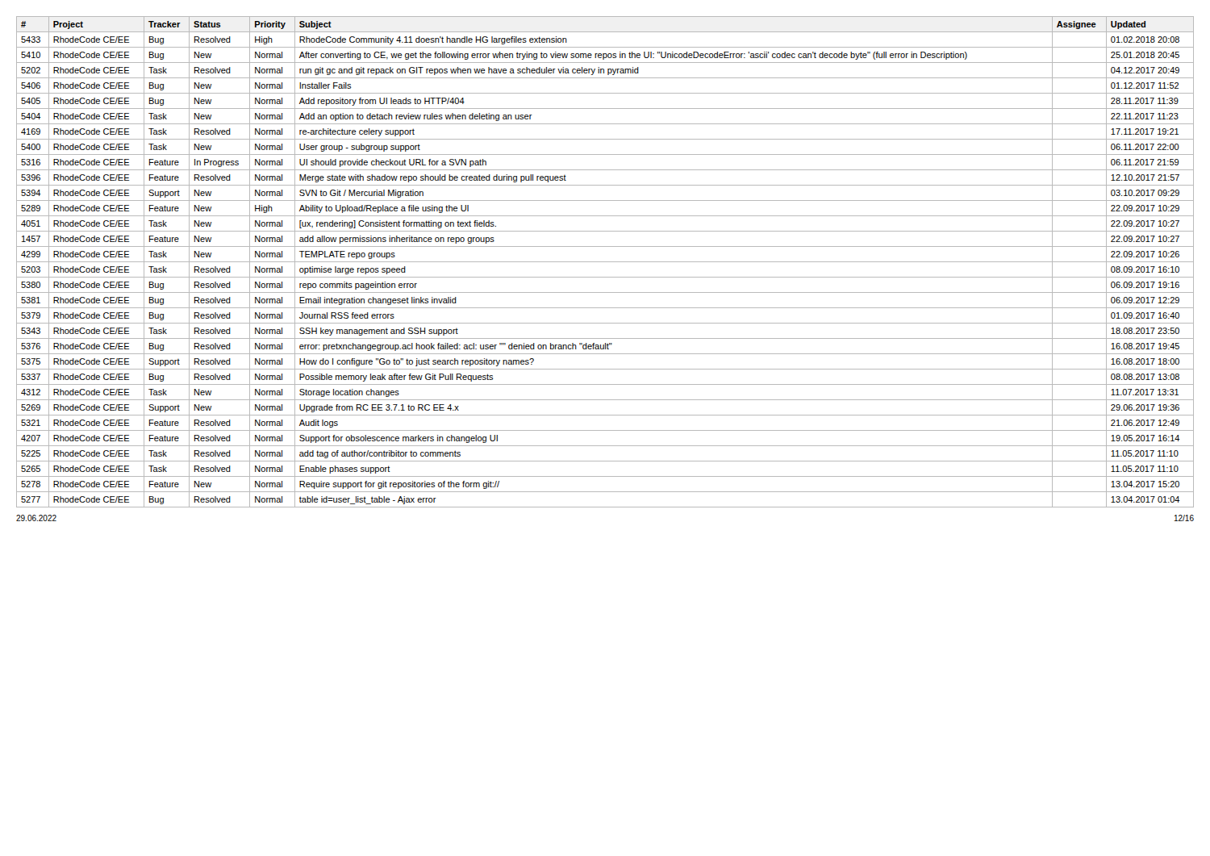| # | Project | Tracker | Status | Priority | Subject | Assignee | Updated |
| --- | --- | --- | --- | --- | --- | --- | --- |
| 5433 | RhodeCode CE/EE | Bug | Resolved | High | RhodeCode Community 4.11 doesn't handle HG largefiles extension | | 01.02.2018 20:08 |
| 5410 | RhodeCode CE/EE | Bug | New | Normal | After converting to CE, we get the following error when trying to view some repos in the UI: "UnicodeDecodeError: 'ascii' codec can't decode byte" (full error in Description) | | 25.01.2018 20:45 |
| 5202 | RhodeCode CE/EE | Task | Resolved | Normal | run git gc and git repack on GIT repos when we have a scheduler via celery in pyramid | | 04.12.2017 20:49 |
| 5406 | RhodeCode CE/EE | Bug | New | Normal | Installer Fails | | 01.12.2017 11:52 |
| 5405 | RhodeCode CE/EE | Bug | New | Normal | Add repository from UI leads to HTTP/404 | | 28.11.2017 11:39 |
| 5404 | RhodeCode CE/EE | Task | New | Normal | Add an option to detach review rules when deleting an user | | 22.11.2017 11:23 |
| 4169 | RhodeCode CE/EE | Task | Resolved | Normal | re-architecture celery support | | 17.11.2017 19:21 |
| 5400 | RhodeCode CE/EE | Task | New | Normal | User group - subgroup support | | 06.11.2017 22:00 |
| 5316 | RhodeCode CE/EE | Feature | In Progress | Normal | UI should provide checkout URL for a SVN path | | 06.11.2017 21:59 |
| 5396 | RhodeCode CE/EE | Feature | Resolved | Normal | Merge state with shadow repo should be created during pull request | | 12.10.2017 21:57 |
| 5394 | RhodeCode CE/EE | Support | New | Normal | SVN to Git / Mercurial Migration | | 03.10.2017 09:29 |
| 5289 | RhodeCode CE/EE | Feature | New | High | Ability to Upload/Replace a file using the UI | | 22.09.2017 10:29 |
| 4051 | RhodeCode CE/EE | Task | New | Normal | [ux, rendering] Consistent formatting on text fields. | | 22.09.2017 10:27 |
| 1457 | RhodeCode CE/EE | Feature | New | Normal | add allow permissions inheritance on repo groups | | 22.09.2017 10:27 |
| 4299 | RhodeCode CE/EE | Task | New | Normal | TEMPLATE repo groups | | 22.09.2017 10:26 |
| 5203 | RhodeCode CE/EE | Task | Resolved | Normal | optimise large repos speed | | 08.09.2017 16:10 |
| 5380 | RhodeCode CE/EE | Bug | Resolved | Normal | repo commits pageintion error | | 06.09.2017 19:16 |
| 5381 | RhodeCode CE/EE | Bug | Resolved | Normal | Email integration changeset links invalid | | 06.09.2017 12:29 |
| 5379 | RhodeCode CE/EE | Bug | Resolved | Normal | Journal RSS feed errors | | 01.09.2017 16:40 |
| 5343 | RhodeCode CE/EE | Task | Resolved | Normal | SSH key management and SSH support | | 18.08.2017 23:50 |
| 5376 | RhodeCode CE/EE | Bug | Resolved | Normal | error: pretxnchangegroup.acl hook failed: acl: user "" denied on branch "default" | | 16.08.2017 19:45 |
| 5375 | RhodeCode CE/EE | Support | Resolved | Normal | How do I configure "Go to" to just search repository names? | | 16.08.2017 18:00 |
| 5337 | RhodeCode CE/EE | Bug | Resolved | Normal | Possible memory leak after few Git Pull Requests | | 08.08.2017 13:08 |
| 4312 | RhodeCode CE/EE | Task | New | Normal | Storage location changes | | 11.07.2017 13:31 |
| 5269 | RhodeCode CE/EE | Support | New | Normal | Upgrade from RC EE 3.7.1 to RC EE 4.x | | 29.06.2017 19:36 |
| 5321 | RhodeCode CE/EE | Feature | Resolved | Normal | Audit logs | | 21.06.2017 12:49 |
| 4207 | RhodeCode CE/EE | Feature | Resolved | Normal | Support for obsolescence markers in changelog UI | | 19.05.2017 16:14 |
| 5225 | RhodeCode CE/EE | Task | Resolved | Normal | add tag of author/contribitor to comments | | 11.05.2017 11:10 |
| 5265 | RhodeCode CE/EE | Task | Resolved | Normal | Enable phases support | | 11.05.2017 11:10 |
| 5278 | RhodeCode CE/EE | Feature | New | Normal | Require support for git repositories of the form git:// | | 13.04.2017 15:20 |
| 5277 | RhodeCode CE/EE | Bug | Resolved | Normal | table id=user_list_table - Ajax error | | 13.04.2017 01:04 |
29.06.2022 12/16